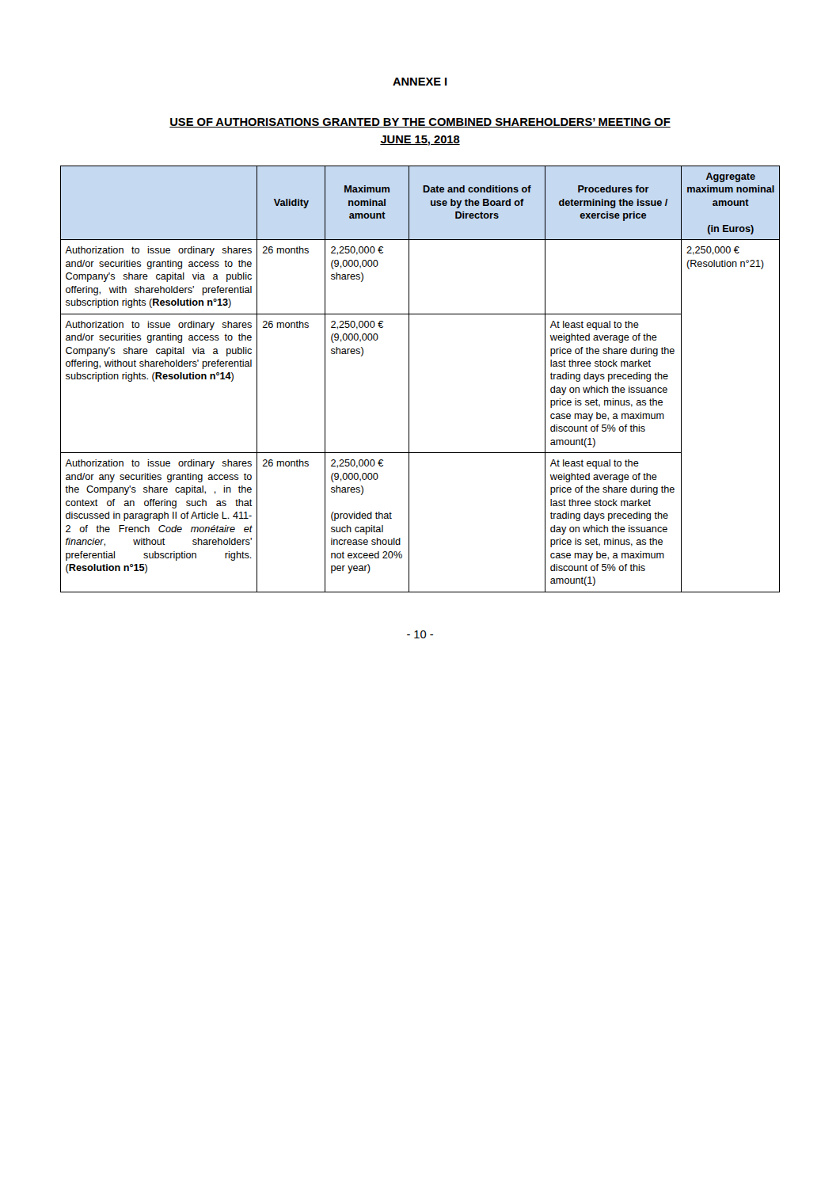ANNEXE I
USE OF AUTHORISATIONS GRANTED BY THE COMBINED SHAREHOLDERS’ MEETING OF
JUNE 15, 2018
| | Validity | Maximum nominal amount | Date and conditions of use by the Board of Directors | Procedures for determining the issue / exercise price | Aggregate maximum nominal amount (in Euros) |
| --- | --- | --- | --- | --- | --- |
| Authorization to issue ordinary shares and/or securities granting access to the Company's share capital via a public offering, with shareholders' preferential subscription rights ( Resolution n°13 ) | 26 months | 2,250,000 € (9,000,000 shares) | | | 2,250,000 € (Resolution n°21) |
| Authorization to issue ordinary shares and/or securities granting access to the Company's share capital via a public offering, without shareholders' preferential subscription rights. ( Resolution n°14 ) | 26 months | 2,250,000 € (9,000,000 shares) | | At least equal to the weighted average of the price of the share during the last three stock market trading days preceding the day on which the issuance price is set, minus, as the case may be, a maximum discount of 5% of this amount(1) |
| Authorization to issue ordinary shares and/or any securities granting access to the Company's share capital, , in the context of an offering such as that discussed in paragraph II of Article L. 411-2 of the French Code monétaire et financier , without shareholders' preferential subscription rights. ( Resolution n°15 ) | 26 months | 2,250,000 € (9,000,000 shares) (provided that such capital increase should not exceed 20% per year) | | At least equal to the weighted average of the price of the share during the last three stock market trading days preceding the day on which the issuance price is set, minus, as the case may be, a maximum discount of 5% of this amount(1) |
- 10 -